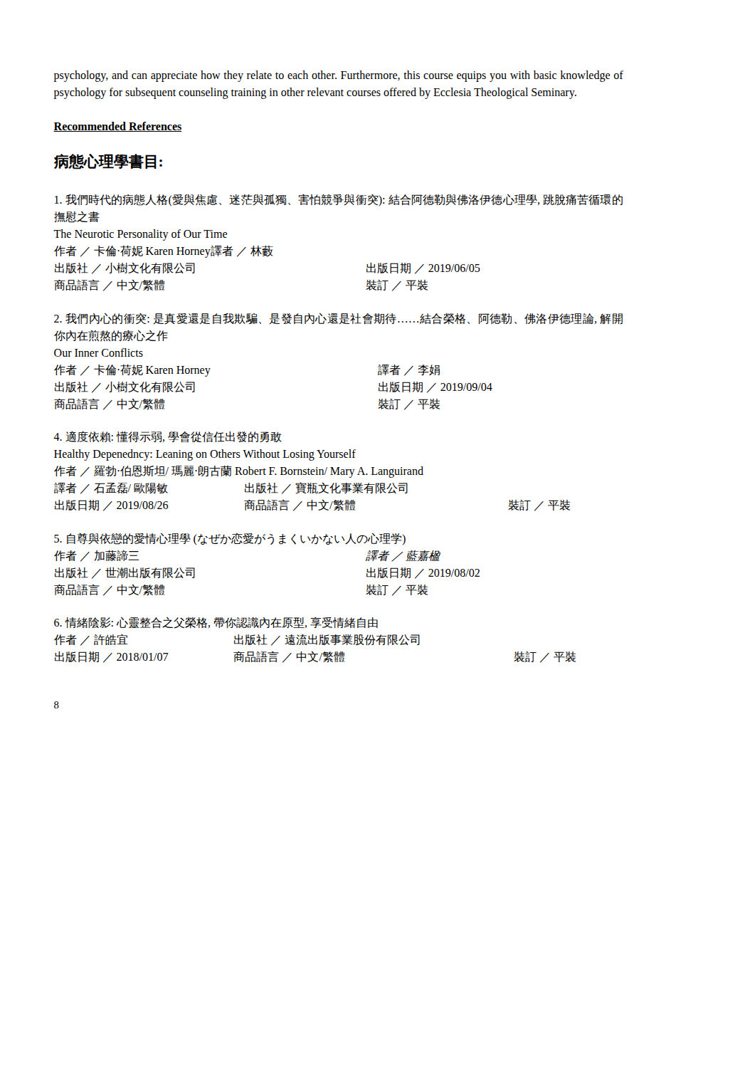psychology, and can appreciate how they relate to each other. Furthermore, this course equips you with basic knowledge of psychology for subsequent counseling training in other relevant courses offered by Ecclesia Theological Seminary.
Recommended References
病態心理學書目:
1. 我們時代的病態人格(愛與焦慮、迷茫與孤獨、害怕競爭與衝突): 結合阿德勒與佛洛伊德心理學, 跳脫痛苦循環的撫慰之書
The Neurotic Personality of Our Time
作者 ／ 卡倫‧荷妮 Karen Horney譯者 ／ 林藪
出版社 ／ 小樹文化有限公司
出版日期 ／ 2019/06/05
商品語言 ／ 中文/繁體
裝訂 ／ 平裝
2. 我們內心的衝突: 是真愛還是自我欺騙、是發自內心還是社會期待……結合榮格、阿德勒、佛洛伊德理論, 解開你內在煎熬的療心之作
Our Inner Conflicts
作者 ／ 卡倫‧荷妮 Karen Horney
譯者 ／ 李娟
出版社 ／ 小樹文化有限公司
出版日期 ／ 2019/09/04
商品語言 ／ 中文/繁體
裝訂 ／ 平裝
4. 適度依賴: 懂得示弱, 學會從信任出發的勇敢
Healthy Depenedncy: Leaning on Others Without Losing Yourself
作者 ／ 羅勃‧伯恩斯坦/ 瑪麗‧朗古蘭 Robert F. Bornstein/ Mary A. Languirand
譯者 ／ 石孟磊/ 歐陽敏
出版社 ／ 寶瓶文化事業有限公司
出版日期 ／ 2019/08/26
商品語言 ／ 中文/繁體
裝訂 ／ 平裝
5. 自尊與依戀的愛情心理學 (なぜか恋愛がうまくいかない人の心理学)
作者 ／ 加藤諦三
譯者 ／ 藍嘉楹
出版社 ／ 世潮出版有限公司
出版日期 ／ 2019/08/02
商品語言 ／ 中文/繁體
裝訂 ／ 平裝
6. 情緒陰影: 心靈整合之父榮格, 帶你認識內在原型, 享受情緒自由
作者 ／ 許皓宜
出版社 ／ 遠流出版事業股份有限公司
出版日期 ／ 2018/01/07
商品語言 ／ 中文/繁體
裝訂 ／ 平裝
8